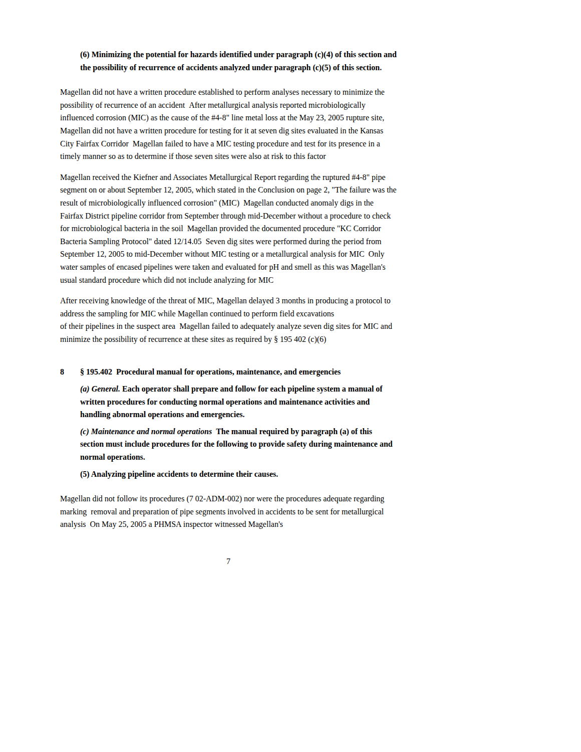(6) Minimizing the potential for hazards identified under paragraph (c)(4) of this section and the possibility of recurrence of accidents analyzed under paragraph (c)(5) of this section.
Magellan did not have a written procedure established to perform analyses necessary to minimize the possibility of recurrence of an accident After metallurgical analysis reported microbiologically influenced corrosion (MIC) as the cause of the #4-8" line metal loss at the May 23, 2005 rupture site, Magellan did not have a written procedure for testing for it at seven dig sites evaluated in the Kansas City Fairfax Corridor Magellan failed to have a MIC testing procedure and test for its presence in a timely manner so as to determine if those seven sites were also at risk to this factor
Magellan received the Kiefner and Associates Metallurgical Report regarding the ruptured #4-8" pipe segment on or about September 12, 2005, which stated in the Conclusion on page 2, "The failure was the result of microbiologically influenced corrosion" (MIC) Magellan conducted anomaly digs in the Fairfax District pipeline corridor from September through mid-December without a procedure to check for microbiological bacteria in the soil Magellan provided the documented procedure "KC Corridor Bacteria Sampling Protocol" dated 12/14.05 Seven dig sites were performed during the period from September 12, 2005 to mid-December without MIC testing or a metallurgical analysis for MIC Only water samples of encased pipelines were taken and evaluated for pH and smell as this was Magellan's usual standard procedure which did not include analyzing for MIC
After receiving knowledge of the threat of MIC, Magellan delayed 3 months in producing a protocol to address the sampling for MIC while Magellan continued to perform field excavations
of their pipelines in the suspect area Magellan failed to adequately analyze seven dig sites for MIC and minimize the possibility of recurrence at these sites as required by § 195 402 (c)(6)
8 § 195.402 Procedural manual for operations, maintenance, and emergencies
(a) General. Each operator shall prepare and follow for each pipeline system a manual of written procedures for conducting normal operations and maintenance activities and handling abnormal operations and emergencies.
(c) Maintenance and normal operations The manual required by paragraph (a) of this section must include procedures for the following to provide safety during maintenance and normal operations.
(5) Analyzing pipeline accidents to determine their causes.
Magellan did not follow its procedures (7 02-ADM-002) nor were the procedures adequate regarding marking removal and preparation of pipe segments involved in accidents to be sent for metallurgical analysis On May 25, 2005 a PHMSA inspector witnessed Magellan's
7